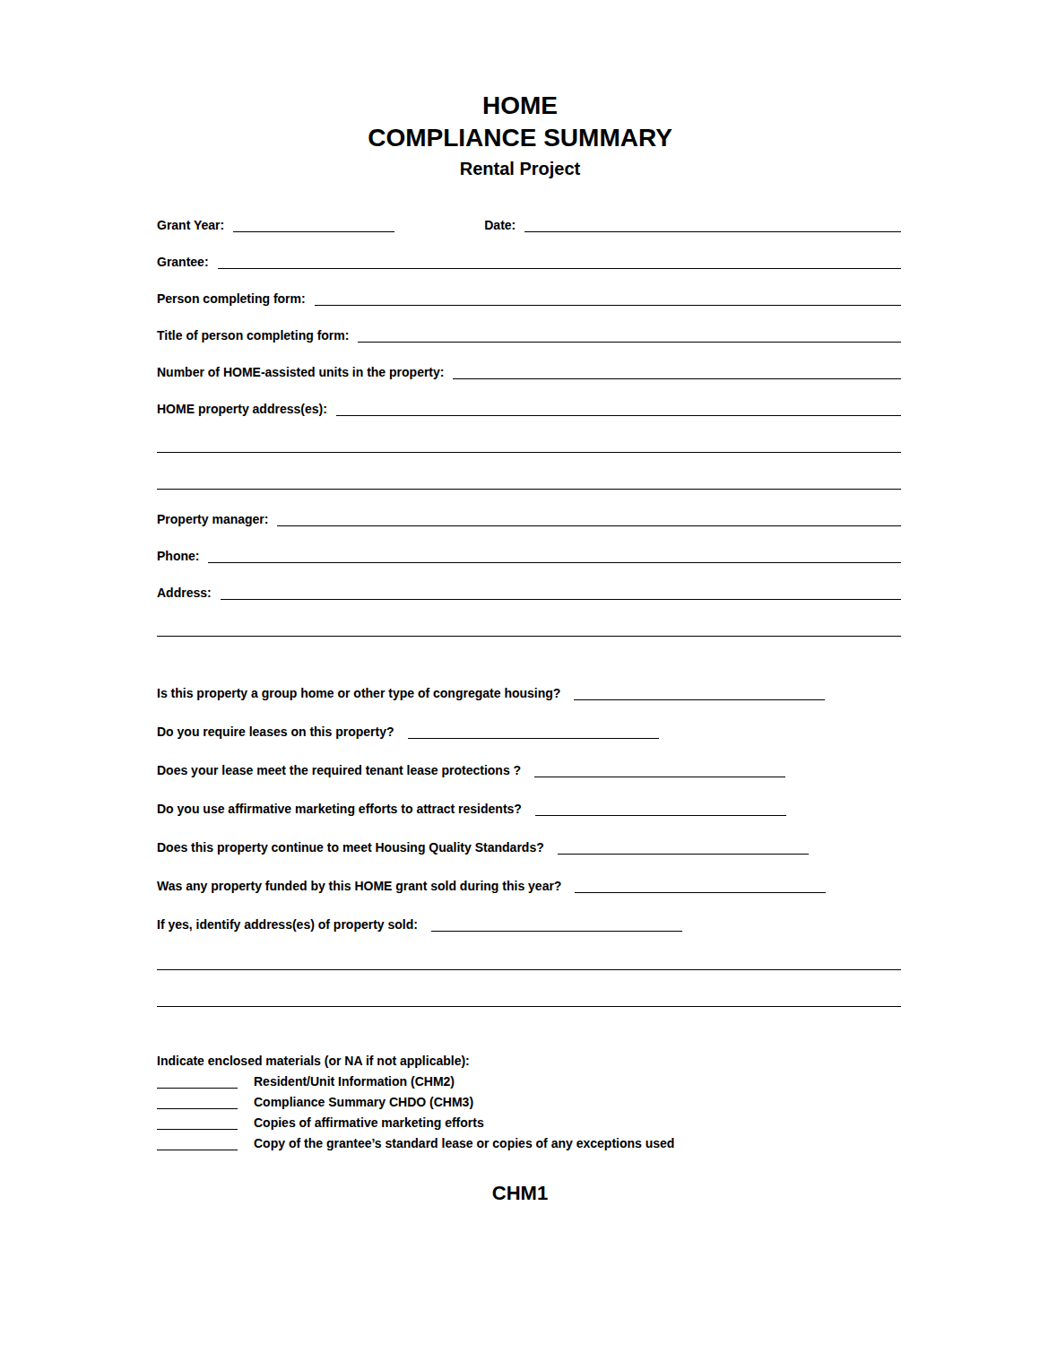HOME
COMPLIANCE SUMMARY
Rental Project
Grant Year: Date:
Grantee:
Person completing form:
Title of person completing form:
Number of HOME-assisted units in the property:
HOME property address(es):
Property manager:
Phone:
Address:
Is this property a group home or other type of congregate housing?
Do you require leases on this property?
Does your lease meet the required tenant lease protections ?
Do you use affirmative marketing efforts to attract residents?
Does this property continue to meet Housing Quality Standards?
Was any property funded by this HOME grant sold during this year?
If yes, identify address(es) of property sold:
Indicate enclosed materials (or NA if not applicable):
Resident/Unit Information (CHM2)
Compliance Summary CHDO (CHM3)
Copies of affirmative marketing efforts
Copy of the grantee’s standard lease or copies of any exceptions used
CHM1